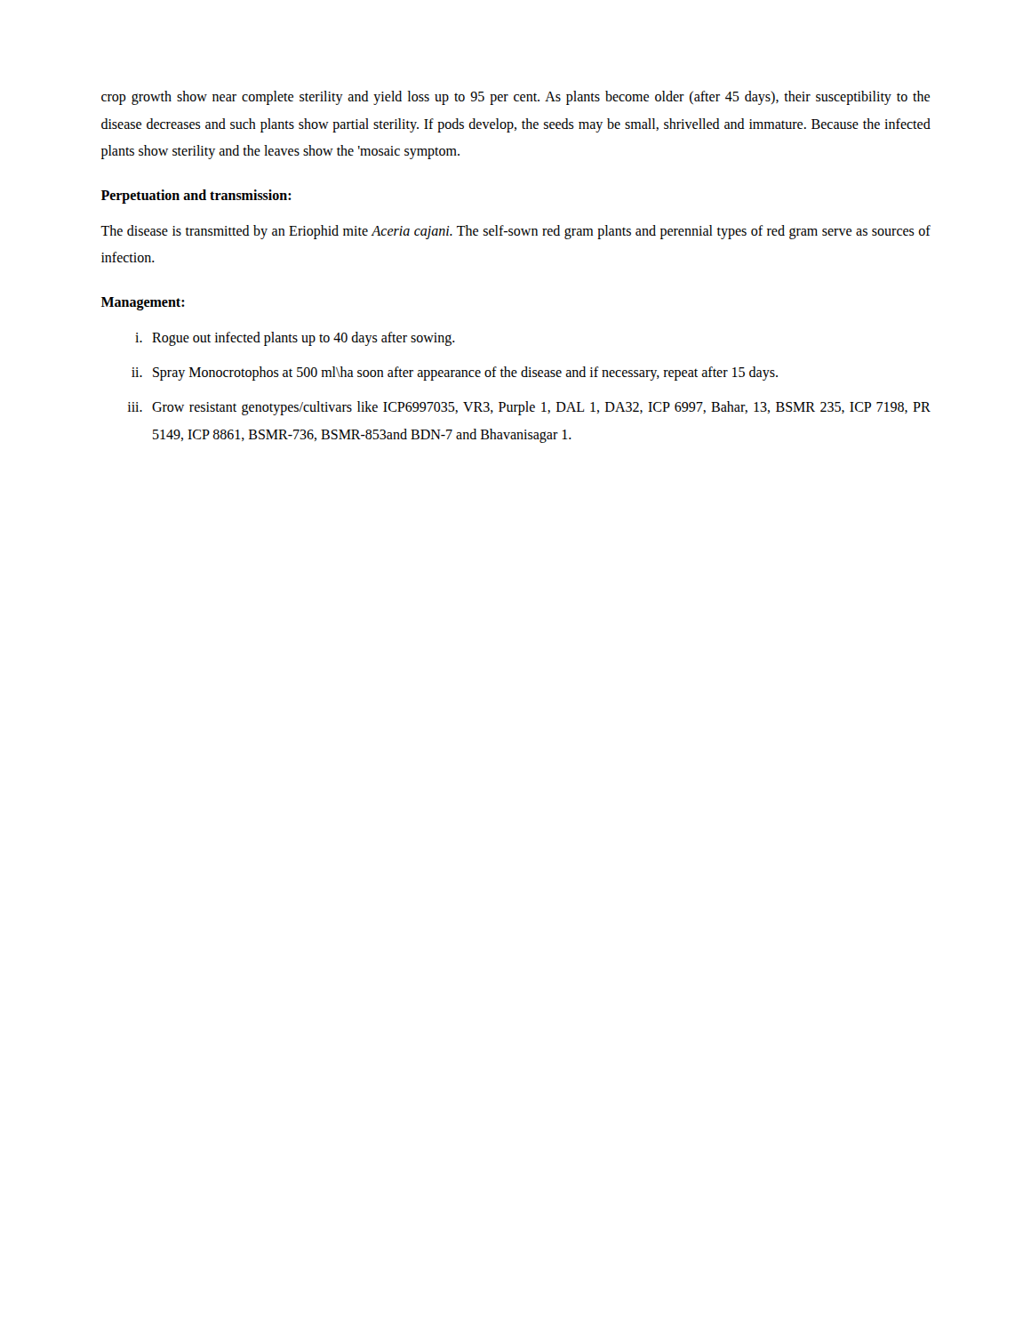crop growth show near complete sterility and yield loss up to 95 per cent. As plants become older (after 45 days), their susceptibility to the disease decreases and such plants show partial sterility. If pods develop, the seeds may be small, shrivelled and immature. Because the infected plants show sterility and the leaves show the 'mosaic symptom.
Perpetuation and transmission:
The disease is transmitted by an Eriophid mite Aceria cajani. The self-sown red gram plants and perennial types of red gram serve as sources of infection.
Management:
Rogue out infected plants up to 40 days after sowing.
Spray Monocrotophos at 500 ml\ha soon after appearance of the disease and if necessary, repeat after 15 days.
Grow resistant genotypes/cultivars like ICP6997035, VR3, Purple 1, DAL 1, DA32, ICP 6997, Bahar, 13, BSMR 235, ICP 7198, PR 5149, ICP 8861, BSMR-736, BSMR-853and BDN-7 and Bhavanisagar 1.